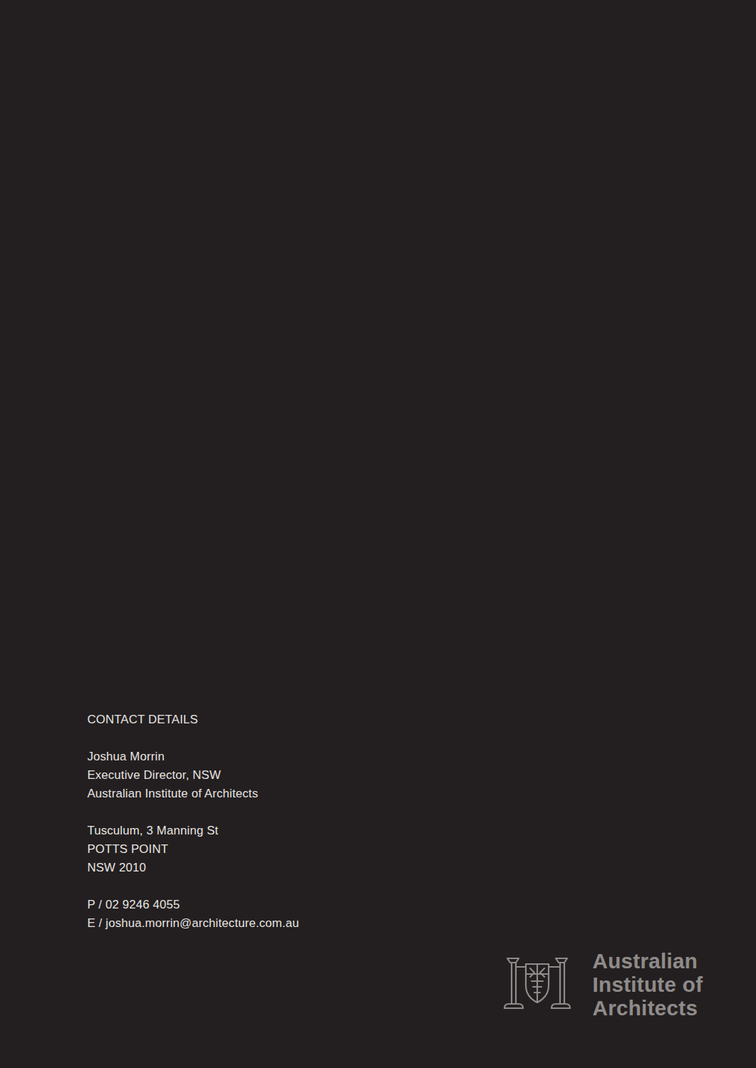CONTACT DETAILS
Joshua Morrin
Executive Director, NSW
Australian Institute of Architects
Tusculum, 3 Manning St
POTTS POINT
NSW 2010
P / 02 9246 4055
E / joshua.morrin@architecture.com.au
Australian
Institute of
Architects